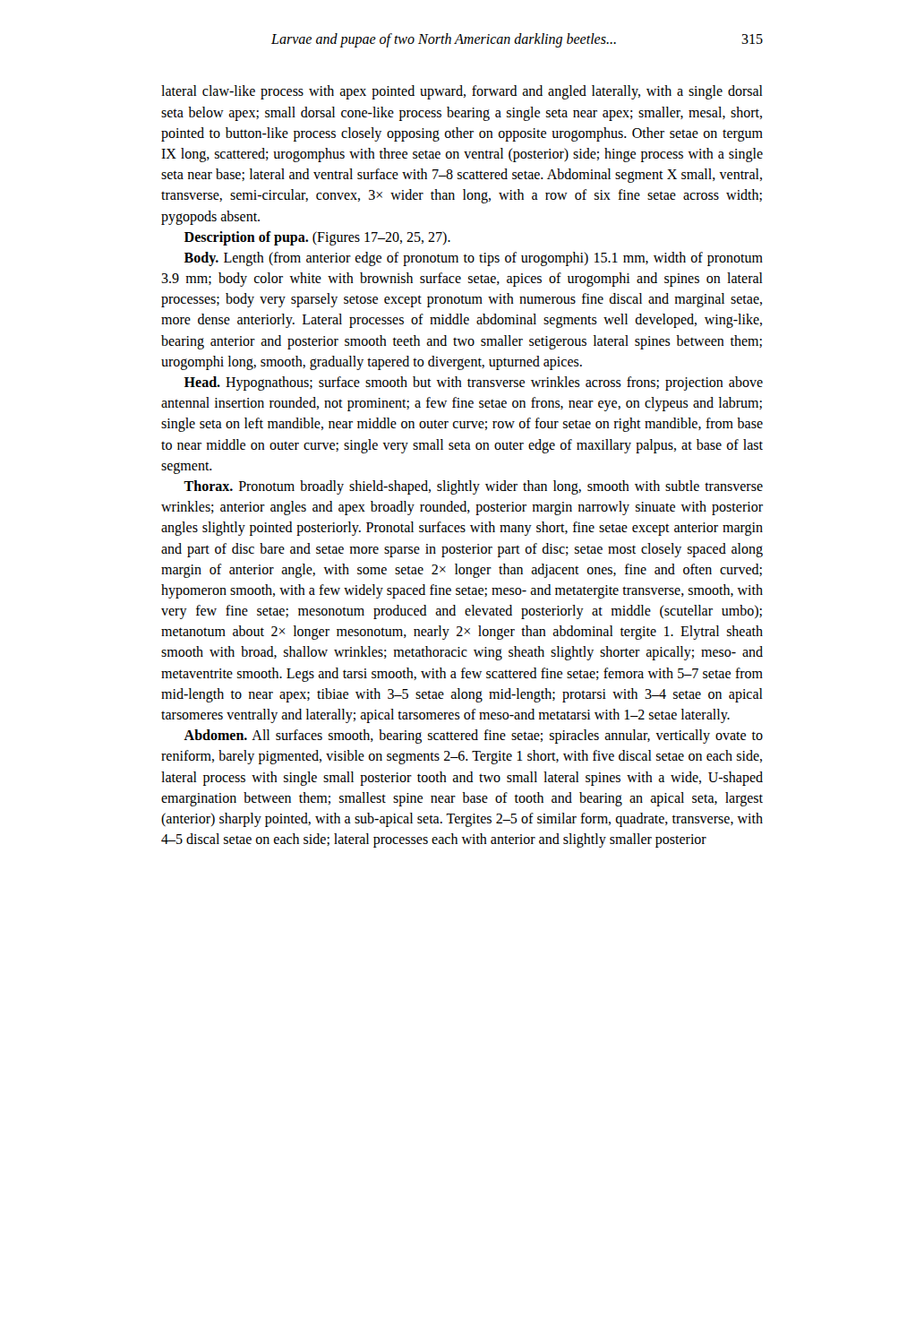Larvae and pupae of two North American darkling beetles... 315
lateral claw-like process with apex pointed upward, forward and angled laterally, with a single dorsal seta below apex; small dorsal cone-like process bearing a single seta near apex; smaller, mesal, short, pointed to button-like process closely opposing other on opposite urogomphus. Other setae on tergum IX long, scattered; urogomphus with three setae on ventral (posterior) side; hinge process with a single seta near base; lateral and ventral surface with 7–8 scattered setae. Abdominal segment X small, ventral, transverse, semi-circular, convex, 3× wider than long, with a row of six fine setae across width; pygopods absent.
Description of pupa. (Figures 17–20, 25, 27).
Body. Length (from anterior edge of pronotum to tips of urogomphi) 15.1 mm, width of pronotum 3.9 mm; body color white with brownish surface setae, apices of urogomphi and spines on lateral processes; body very sparsely setose except pronotum with numerous fine discal and marginal setae, more dense anteriorly. Lateral processes of middle abdominal segments well developed, wing-like, bearing anterior and posterior smooth teeth and two smaller setigerous lateral spines between them; urogomphi long, smooth, gradually tapered to divergent, upturned apices.
Head. Hypognathous; surface smooth but with transverse wrinkles across frons; projection above antennal insertion rounded, not prominent; a few fine setae on frons, near eye, on clypeus and labrum; single seta on left mandible, near middle on outer curve; row of four setae on right mandible, from base to near middle on outer curve; single very small seta on outer edge of maxillary palpus, at base of last segment.
Thorax. Pronotum broadly shield-shaped, slightly wider than long, smooth with subtle transverse wrinkles; anterior angles and apex broadly rounded, posterior margin narrowly sinuate with posterior angles slightly pointed posteriorly. Pronotal surfaces with many short, fine setae except anterior margin and part of disc bare and setae more sparse in posterior part of disc; setae most closely spaced along margin of anterior angle, with some setae 2× longer than adjacent ones, fine and often curved; hypomeron smooth, with a few widely spaced fine setae; meso- and metatergite transverse, smooth, with very few fine setae; mesonotum produced and elevated posteriorly at middle (scutellar umbo); metanotum about 2× longer mesonotum, nearly 2× longer than abdominal tergite 1. Elytral sheath smooth with broad, shallow wrinkles; metathoracic wing sheath slightly shorter apically; meso- and metaventrite smooth. Legs and tarsi smooth, with a few scattered fine setae; femora with 5–7 setae from mid-length to near apex; tibiae with 3–5 setae along mid-length; protarsi with 3–4 setae on apical tarsomeres ventrally and laterally; apical tarsomeres of meso-and metatarsi with 1–2 setae laterally.
Abdomen. All surfaces smooth, bearing scattered fine setae; spiracles annular, vertically ovate to reniform, barely pigmented, visible on segments 2–6. Tergite 1 short, with five discal setae on each side, lateral process with single small posterior tooth and two small lateral spines with a wide, U-shaped emargination between them; smallest spine near base of tooth and bearing an apical seta, largest (anterior) sharply pointed, with a sub-apical seta. Tergites 2–5 of similar form, quadrate, transverse, with 4–5 discal setae on each side; lateral processes each with anterior and slightly smaller posterior